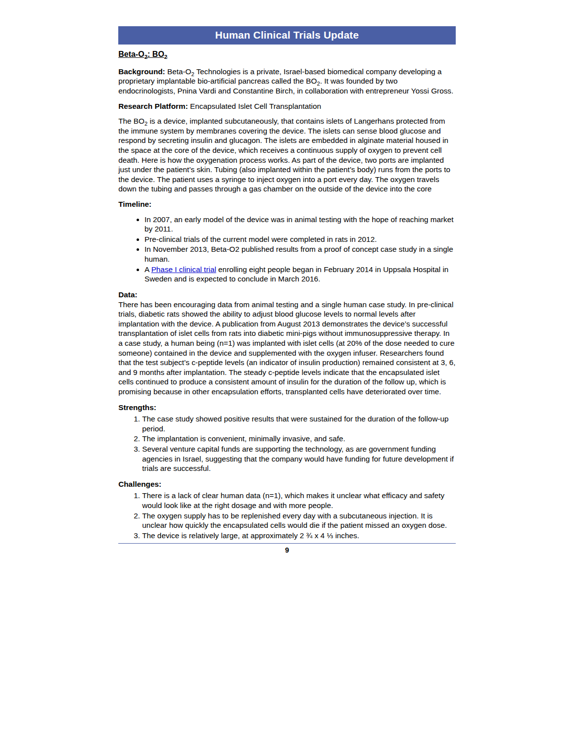Human Clinical Trials Update
Beta-O2: BO2
Background: Beta-O2 Technologies is a private, Israel-based biomedical company developing a proprietary implantable bio-artificial pancreas called the BO2. It was founded by two endocrinologists, Pnina Vardi and Constantine Birch, in collaboration with entrepreneur Yossi Gross.
Research Platform: Encapsulated Islet Cell Transplantation
The BO2 is a device, implanted subcutaneously, that contains islets of Langerhans protected from the immune system by membranes covering the device. The islets can sense blood glucose and respond by secreting insulin and glucagon. The islets are embedded in alginate material housed in the space at the core of the device, which receives a continuous supply of oxygen to prevent cell death. Here is how the oxygenation process works. As part of the device, two ports are implanted just under the patient’s skin. Tubing (also implanted within the patient’s body) runs from the ports to the device. The patient uses a syringe to inject oxygen into a port every day. The oxygen travels down the tubing and passes through a gas chamber on the outside of the device into the core
Timeline:
In 2007, an early model of the device was in animal testing with the hope of reaching market by 2011.
Pre-clinical trials of the current model were completed in rats in 2012.
In November 2013, Beta-O2 published results from a proof of concept case study in a single human.
A Phase I clinical trial enrolling eight people began in February 2014 in Uppsala Hospital in Sweden and is expected to conclude in March 2016.
Data:
There has been encouraging data from animal testing and a single human case study. In pre-clinical trials, diabetic rats showed the ability to adjust blood glucose levels to normal levels after implantation with the device. A publication from August 2013 demonstrates the device’s successful transplantation of islet cells from rats into diabetic mini-pigs without immunosuppressive therapy. In a case study, a human being (n=1) was implanted with islet cells (at 20% of the dose needed to cure someone) contained in the device and supplemented with the oxygen infuser. Researchers found that the test subject’s c-peptide levels (an indicator of insulin production) remained consistent at 3, 6, and 9 months after implantation. The steady c-peptide levels indicate that the encapsulated islet cells continued to produce a consistent amount of insulin for the duration of the follow up, which is promising because in other encapsulation efforts, transplanted cells have deteriorated over time.
Strengths:
The case study showed positive results that were sustained for the duration of the follow-up period.
The implantation is convenient, minimally invasive, and safe.
Several venture capital funds are supporting the technology, as are government funding agencies in Israel, suggesting that the company would have funding for future development if trials are successful.
Challenges:
There is a lack of clear human data (n=1), which makes it unclear what efficacy and safety would look like at the right dosage and with more people.
The oxygen supply has to be replenished every day with a subcutaneous injection. It is unclear how quickly the encapsulated cells would die if the patient missed an oxygen dose.
The device is relatively large, at approximately 2 ¾ x 4 ⅓ inches.
9